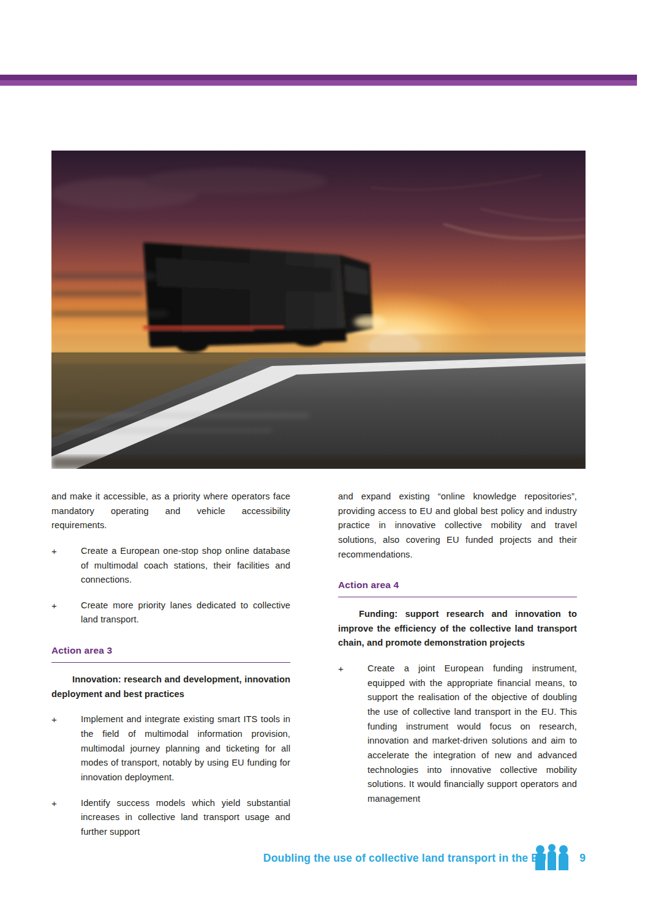and make it accessible, as a priority where operators face mandatory operating and vehicle accessibility requirements.
Create a European one-stop shop online database of multimodal coach stations, their facilities and connections.
Create more priority lanes dedicated to collective land transport.
Action area 3
Innovation: research and development, innovation deployment and best practices
Implement and integrate existing smart ITS tools in the field of multimodal information provision, multimodal journey planning and ticketing for all modes of transport, notably by using EU funding for innovation deployment.
Identify success models which yield substantial increases in collective land transport usage and further support
and expand existing “online knowledge repositories”, providing access to EU and global best policy and industry practice in innovative collective mobility and travel solutions, also covering EU funded projects and their recommendations.
Action area 4
Funding: support research and innovation to improve the efficiency of the collective land transport chain, and promote demonstration projects
Create a joint European funding instrument, equipped with the appropriate financial means, to support the realisation of the objective of doubling the use of collective land transport in the EU. This funding instrument would focus on research, innovation and market-driven solutions and aim to accelerate the integration of new and advanced technologies into innovative collective mobility solutions. It would financially support operators and management
Doubling the use of collective land transport in the EU
9